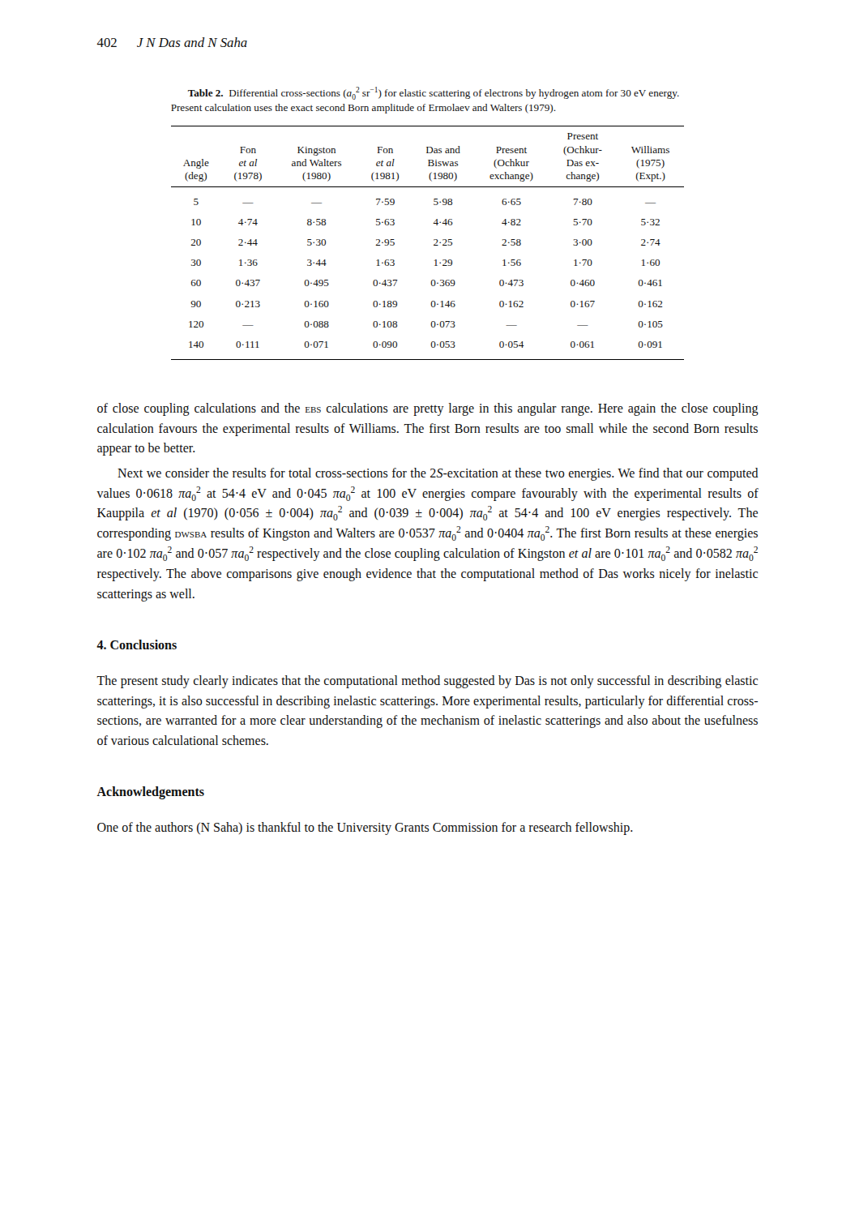402 J N Das and N Saha
Table 2. Differential cross-sections (a02 sr−1) for elastic scattering of electrons by hydrogen atom for 30 eV energy. Present calculation uses the exact second Born amplitude of Ermolaev and Walters (1979).
| Angle (deg) | Fon et al (1978) | Kingston and Walters (1980) | Fon et al (1981) | Das and Biswas (1980) | Present (Ochkur exchange) | Present (Ochkur- Das ex- change) | Williams (1975) (Expt.) |
| --- | --- | --- | --- | --- | --- | --- | --- |
| 5 | — | — | 7·59 | 5·98 | 6·65 | 7·80 | — |
| 10 | 4·74 | 8·58 | 5·63 | 4·46 | 4·82 | 5·70 | 5·32 |
| 20 | 2·44 | 5·30 | 2·95 | 2·25 | 2·58 | 3·00 | 2·74 |
| 30 | 1·36 | 3·44 | 1·63 | 1·29 | 1·56 | 1·70 | 1·60 |
| 60 | 0·437 | 0·495 | 0·437 | 0·369 | 0·473 | 0·460 | 0·461 |
| 90 | 0·213 | 0·160 | 0·189 | 0·146 | 0·162 | 0·167 | 0·162 |
| 120 | — | 0·088 | 0·108 | 0·073 | — | — | 0·105 |
| 140 | 0·111 | 0·071 | 0·090 | 0·053 | 0·054 | 0·061 | 0·091 |
of close coupling calculations and the ebs calculations are pretty large in this angular range. Here again the close coupling calculation favours the experimental results of Williams. The first Born results are too small while the second Born results appear to be better.
Next we consider the results for total cross-sections for the 2S-excitation at these two energies. We find that our computed values 0·0618 πa02 at 54·4 eV and 0·045 πa02 at 100 eV energies compare favourably with the experimental results of Kauppila et al (1970) (0·056 ± 0·004) πa02 and (0·039 ± 0·004) πa02 at 54·4 and 100 eV energies respectively. The corresponding dwsba results of Kingston and Walters are 0·0537 πa02 and 0·0404 πa02. The first Born results at these energies are 0·102 πa02 and 0·057 πa02 respectively and the close coupling calculation of Kingston et al are 0·101 πa02 and 0·0582 πa02 respectively. The above comparisons give enough evidence that the computational method of Das works nicely for inelastic scatterings as well.
4. Conclusions
The present study clearly indicates that the computational method suggested by Das is not only successful in describing elastic scatterings, it is also successful in describing inelastic scatterings. More experimental results, particularly for differential cross-sections, are warranted for a more clear understanding of the mechanism of inelastic scatterings and also about the usefulness of various calculational schemes.
Acknowledgements
One of the authors (N Saha) is thankful to the University Grants Commission for a research fellowship.